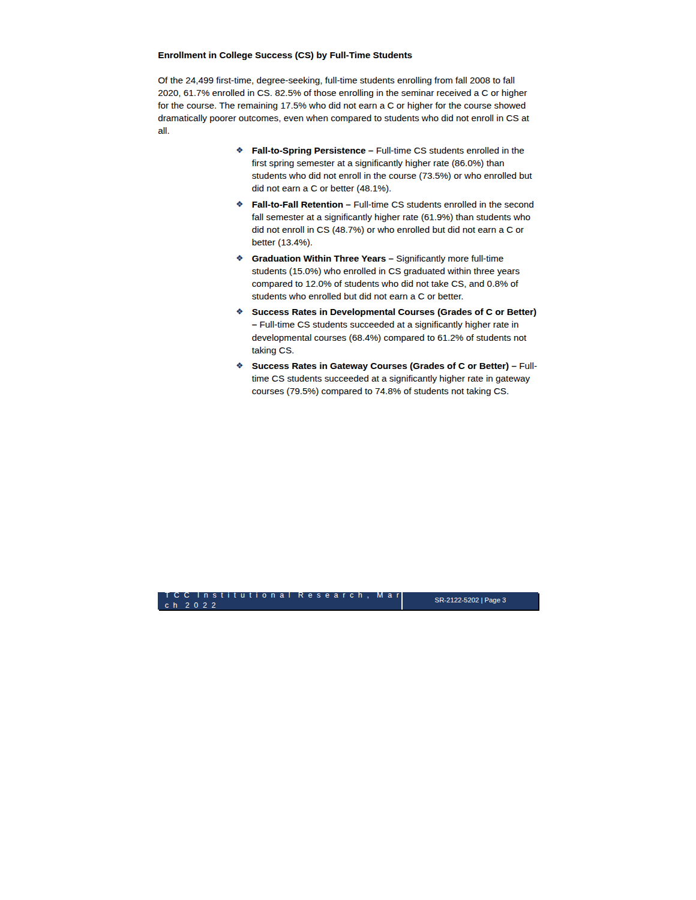Enrollment in College Success (CS) by Full-Time Students
Of the 24,499 first-time, degree-seeking, full-time students enrolling from fall 2008 to fall 2020, 61.7% enrolled in CS. 82.5% of those enrolling in the seminar received a C or higher for the course. The remaining 17.5% who did not earn a C or higher for the course showed dramatically poorer outcomes, even when compared to students who did not enroll in CS at all.
Fall-to-Spring Persistence – Full-time CS students enrolled in the first spring semester at a significantly higher rate (86.0%) than students who did not enroll in the course (73.5%) or who enrolled but did not earn a C or better (48.1%).
Fall-to-Fall Retention – Full-time CS students enrolled in the second fall semester at a significantly higher rate (61.9%) than students who did not enroll in CS (48.7%) or who enrolled but did not earn a C or better (13.4%).
Graduation Within Three Years – Significantly more full-time students (15.0%) who enrolled in CS graduated within three years compared to 12.0% of students who did not take CS, and 0.8% of students who enrolled but did not earn a C or better.
Success Rates in Developmental Courses (Grades of C or Better) – Full-time CS students succeeded at a significantly higher rate in developmental courses (68.4%) compared to 61.2% of students not taking CS.
Success Rates in Gateway Courses (Grades of C or Better) – Full-time CS students succeeded at a significantly higher rate in gateway courses (79.5%) compared to 74.8% of students not taking CS.
T C C I n s t i t u t i o n a l R e s e a r c h , M a r c h 2 0 2 2
SR-2122-5202 | Page 3